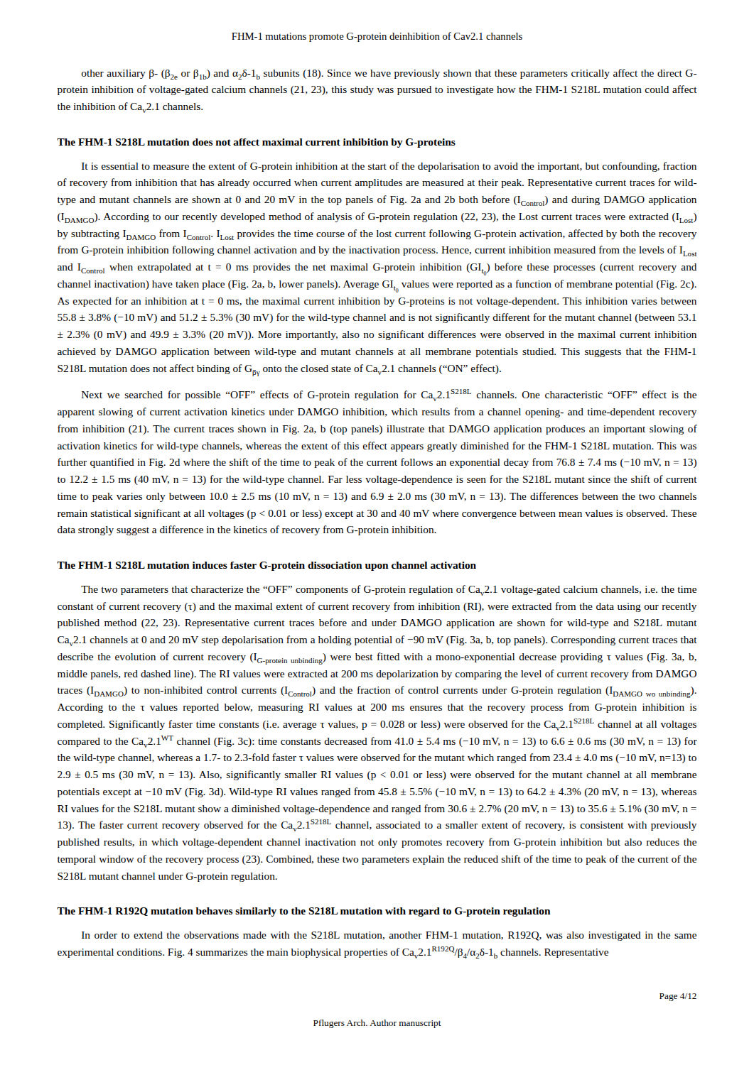FHM-1 mutations promote G-protein deinhibition of Cav2.1 channels
other auxiliary β- (β2e or β1b) and α2δ-1b subunits (18). Since we have previously shown that these parameters critically affect the direct G-protein inhibition of voltage-gated calcium channels (21, 23), this study was pursued to investigate how the FHM-1 S218L mutation could affect the inhibition of Cav2.1 channels.
The FHM-1 S218L mutation does not affect maximal current inhibition by G-proteins
It is essential to measure the extent of G-protein inhibition at the start of the depolarisation to avoid the important, but confounding, fraction of recovery from inhibition that has already occurred when current amplitudes are measured at their peak. Representative current traces for wild-type and mutant channels are shown at 0 and 20 mV in the top panels of Fig. 2a and 2b both before (IControl) and during DAMGO application (IDAMGO). According to our recently developed method of analysis of G-protein regulation (22, 23), the Lost current traces were extracted (ILost) by subtracting IDAMGO from IControl. ILost provides the time course of the lost current following G-protein activation, affected by both the recovery from G-protein inhibition following channel activation and by the inactivation process. Hence, current inhibition measured from the levels of ILost and IControl when extrapolated at t = 0 ms provides the net maximal G-protein inhibition (GIt0) before these processes (current recovery and channel inactivation) have taken place (Fig. 2a, b, lower panels). Average GIt0 values were reported as a function of membrane potential (Fig. 2c). As expected for an inhibition at t = 0 ms, the maximal current inhibition by G-proteins is not voltage-dependent. This inhibition varies between 55.8 ± 3.8% (−10 mV) and 51.2 ± 5.3% (30 mV) for the wild-type channel and is not significantly different for the mutant channel (between 53.1 ± 2.3% (0 mV) and 49.9 ± 3.3% (20 mV)). More importantly, also no significant differences were observed in the maximal current inhibition achieved by DAMGO application between wild-type and mutant channels at all membrane potentials studied. This suggests that the FHM-1 S218L mutation does not affect binding of Gβγ onto the closed state of Cav2.1 channels (“ON” effect).
Next we searched for possible “OFF” effects of G-protein regulation for Cav2.1S218L channels. One characteristic “OFF” effect is the apparent slowing of current activation kinetics under DAMGO inhibition, which results from a channel opening- and time-dependent recovery from inhibition (21). The current traces shown in Fig. 2a, b (top panels) illustrate that DAMGO application produces an important slowing of activation kinetics for wild-type channels, whereas the extent of this effect appears greatly diminished for the FHM-1 S218L mutation. This was further quantified in Fig. 2d where the shift of the time to peak of the current follows an exponential decay from 76.8 ± 7.4 ms (−10 mV, n = 13) to 12.2 ± 1.5 ms (40 mV, n = 13) for the wild-type channel. Far less voltage-dependence is seen for the S218L mutant since the shift of current time to peak varies only between 10.0 ± 2.5 ms (10 mV, n = 13) and 6.9 ± 2.0 ms (30 mV, n = 13). The differences between the two channels remain statistical significant at all voltages (p < 0.01 or less) except at 30 and 40 mV where convergence between mean values is observed. These data strongly suggest a difference in the kinetics of recovery from G-protein inhibition.
The FHM-1 S218L mutation induces faster G-protein dissociation upon channel activation
The two parameters that characterize the “OFF” components of G-protein regulation of Cav2.1 voltage-gated calcium channels, i.e. the time constant of current recovery (τ) and the maximal extent of current recovery from inhibition (RI), were extracted from the data using our recently published method (22, 23). Representative current traces before and under DAMGO application are shown for wild-type and S218L mutant Cav2.1 channels at 0 and 20 mV step depolarisation from a holding potential of −90 mV (Fig. 3a, b, top panels). Corresponding current traces that describe the evolution of current recovery (IG-protein unbinding) were best fitted with a mono-exponential decrease providing τ values (Fig. 3a, b, middle panels, red dashed line). The RI values were extracted at 200 ms depolarization by comparing the level of current recovery from DAMGO traces (IDAMGO) to non-inhibited control currents (IControl) and the fraction of control currents under G-protein regulation (IDAMGO wo unbinding). According to the τ values reported below, measuring RI values at 200 ms ensures that the recovery process from G-protein inhibition is completed. Significantly faster time constants (i.e. average τ values, p = 0.028 or less) were observed for the Cav2.1S218L channel at all voltages compared to the Cav2.1WT channel (Fig. 3c): time constants decreased from 41.0 ± 5.4 ms (−10 mV, n = 13) to 6.6 ± 0.6 ms (30 mV, n = 13) for the wild-type channel, whereas a 1.7- to 2.3-fold faster τ values were observed for the mutant which ranged from 23.4 ± 4.0 ms (−10 mV, n=13) to 2.9 ± 0.5 ms (30 mV, n = 13). Also, significantly smaller RI values (p < 0.01 or less) were observed for the mutant channel at all membrane potentials except at −10 mV (Fig. 3d). Wild-type RI values ranged from 45.8 ± 5.5% (−10 mV, n = 13) to 64.2 ± 4.3% (20 mV, n = 13), whereas RI values for the S218L mutant show a diminished voltage-dependence and ranged from 30.6 ± 2.7% (20 mV, n = 13) to 35.6 ± 5.1% (30 mV, n = 13). The faster current recovery observed for the Cav2.1S218L channel, associated to a smaller extent of recovery, is consistent with previously published results, in which voltage-dependent channel inactivation not only promotes recovery from G-protein inhibition but also reduces the temporal window of the recovery process (23). Combined, these two parameters explain the reduced shift of the time to peak of the current of the S218L mutant channel under G-protein regulation.
The FHM-1 R192Q mutation behaves similarly to the S218L mutation with regard to G-protein regulation
In order to extend the observations made with the S218L mutation, another FHM-1 mutation, R192Q, was also investigated in the same experimental conditions. Fig. 4 summarizes the main biophysical properties of Cav2.1R192Q/β4/α2δ-1b channels. Representative
Page 4/12
Pflugers Arch. Author manuscript